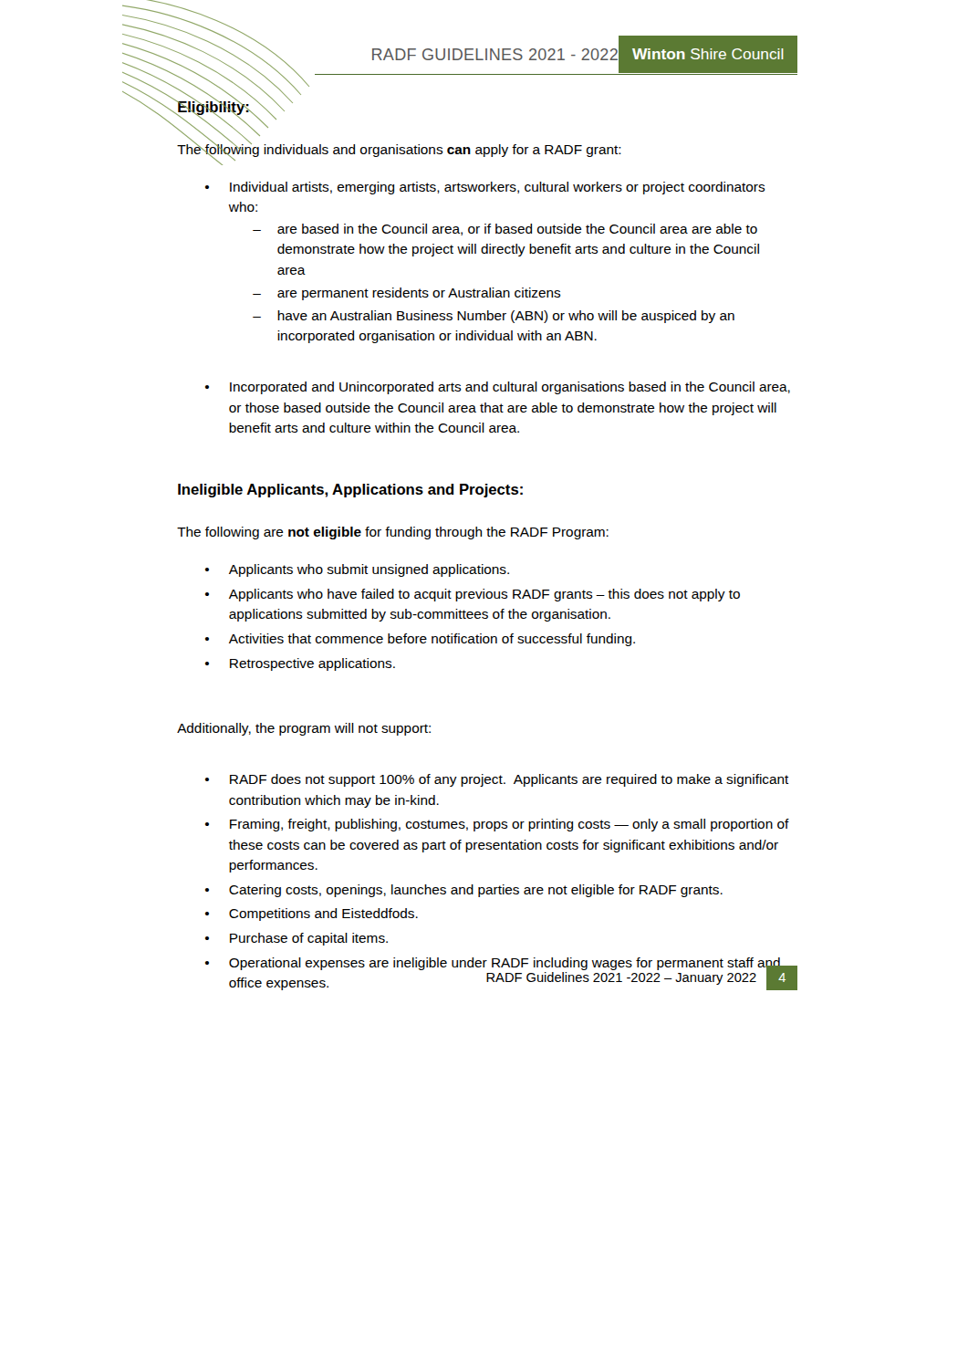RADF GUIDELINES 2021 - 2022
Winton Shire Council
Eligibility:
The following individuals and organisations can apply for a RADF grant:
Individual artists, emerging artists, artsworkers, cultural workers or project coordinators who:
are based in the Council area, or if based outside the Council area are able to demonstrate how the project will directly benefit arts and culture in the Council area
are permanent residents or Australian citizens
have an Australian Business Number (ABN) or who will be auspiced by an incorporated organisation or individual with an ABN.
Incorporated and Unincorporated arts and cultural organisations based in the Council area, or those based outside the Council area that are able to demonstrate how the project will benefit arts and culture within the Council area.
Ineligible Applicants, Applications and Projects:
The following are not eligible for funding through the RADF Program:
Applicants who submit unsigned applications.
Applicants who have failed to acquit previous RADF grants – this does not apply to applications submitted by sub-committees of the organisation.
Activities that commence before notification of successful funding.
Retrospective applications.
Additionally, the program will not support:
RADF does not support 100% of any project. Applicants are required to make a significant contribution which may be in-kind.
Framing, freight, publishing, costumes, props or printing costs — only a small proportion of these costs can be covered as part of presentation costs for significant exhibitions and/or performances.
Catering costs, openings, launches and parties are not eligible for RADF grants.
Competitions and Eisteddfods.
Purchase of capital items.
Operational expenses are ineligible under RADF including wages for permanent staff and office expenses.
RADF Guidelines 2021 -2022 – January 2022
4